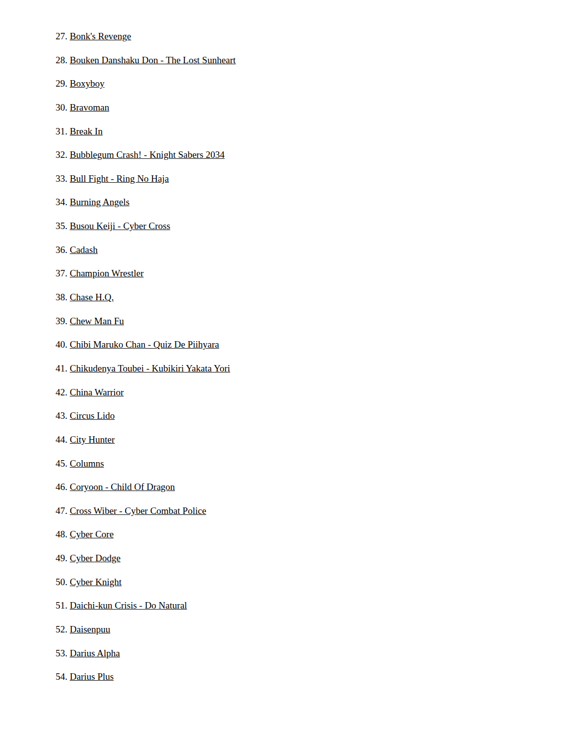Bonk's Revenge
Bouken Danshaku Don - The Lost Sunheart
Boxyboy
Bravoman
Break In
Bubblegum Crash! - Knight Sabers 2034
Bull Fight - Ring No Haja
Burning Angels
Busou Keiji - Cyber Cross
Cadash
Champion Wrestler
Chase H.Q.
Chew Man Fu
Chibi Maruko Chan - Quiz De Piihyara
Chikudenya Toubei - Kubikiri Yakata Yori
China Warrior
Circus Lido
City Hunter
Columns
Coryoon - Child Of Dragon
Cross Wiber - Cyber Combat Police
Cyber Core
Cyber Dodge
Cyber Knight
Daichi-kun Crisis - Do Natural
Daisenpuu
Darius Alpha
Darius Plus